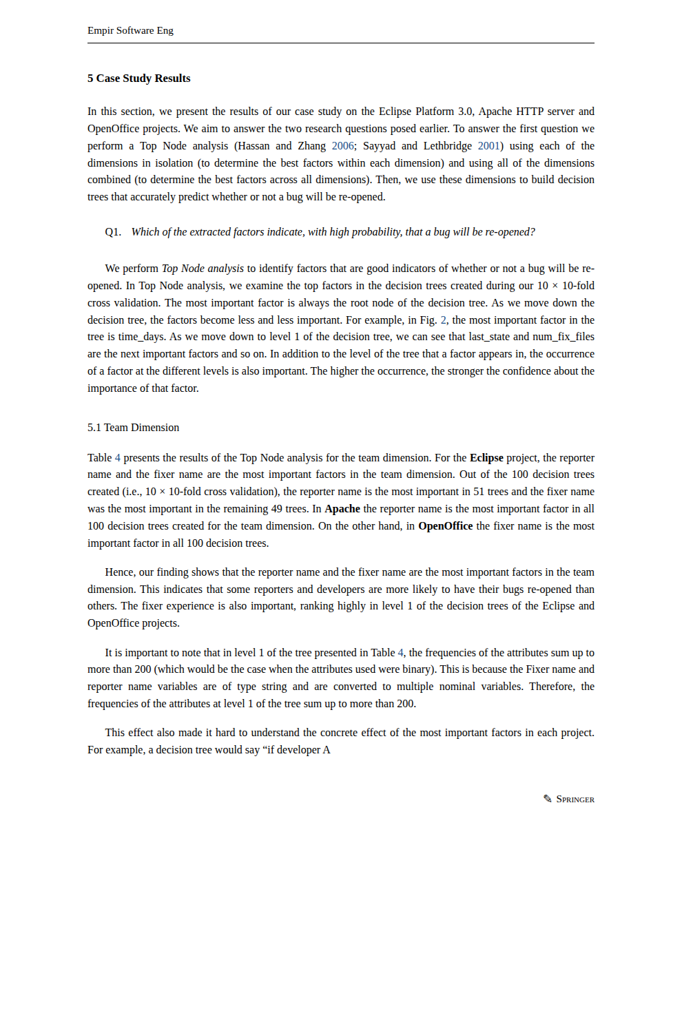Empir Software Eng
5 Case Study Results
In this section, we present the results of our case study on the Eclipse Platform 3.0, Apache HTTP server and OpenOffice projects. We aim to answer the two research questions posed earlier. To answer the first question we perform a Top Node analysis (Hassan and Zhang 2006; Sayyad and Lethbridge 2001) using each of the dimensions in isolation (to determine the best factors within each dimension) and using all of the dimensions combined (to determine the best factors across all dimensions). Then, we use these dimensions to build decision trees that accurately predict whether or not a bug will be re-opened.
Q1. Which of the extracted factors indicate, with high probability, that a bug will be re-opened?
We perform Top Node analysis to identify factors that are good indicators of whether or not a bug will be re-opened. In Top Node analysis, we examine the top factors in the decision trees created during our 10 × 10-fold cross validation. The most important factor is always the root node of the decision tree. As we move down the decision tree, the factors become less and less important. For example, in Fig. 2, the most important factor in the tree is time_days. As we move down to level 1 of the decision tree, we can see that last_state and num_fix_files are the next important factors and so on. In addition to the level of the tree that a factor appears in, the occurrence of a factor at the different levels is also important. The higher the occurrence, the stronger the confidence about the importance of that factor.
5.1 Team Dimension
Table 4 presents the results of the Top Node analysis for the team dimension. For the Eclipse project, the reporter name and the fixer name are the most important factors in the team dimension. Out of the 100 decision trees created (i.e., 10 × 10-fold cross validation), the reporter name is the most important in 51 trees and the fixer name was the most important in the remaining 49 trees. In Apache the reporter name is the most important factor in all 100 decision trees created for the team dimension. On the other hand, in OpenOffice the fixer name is the most important factor in all 100 decision trees.
Hence, our finding shows that the reporter name and the fixer name are the most important factors in the team dimension. This indicates that some reporters and developers are more likely to have their bugs re-opened than others. The fixer experience is also important, ranking highly in level 1 of the decision trees of the Eclipse and OpenOffice projects.
It is important to note that in level 1 of the tree presented in Table 4, the frequencies of the attributes sum up to more than 200 (which would be the case when the attributes used were binary). This is because the Fixer name and reporter name variables are of type string and are converted to multiple nominal variables. Therefore, the frequencies of the attributes at level 1 of the tree sum up to more than 200.
This effect also made it hard to understand the concrete effect of the most important factors in each project. For example, a decision tree would say “if developer A
✎Springer